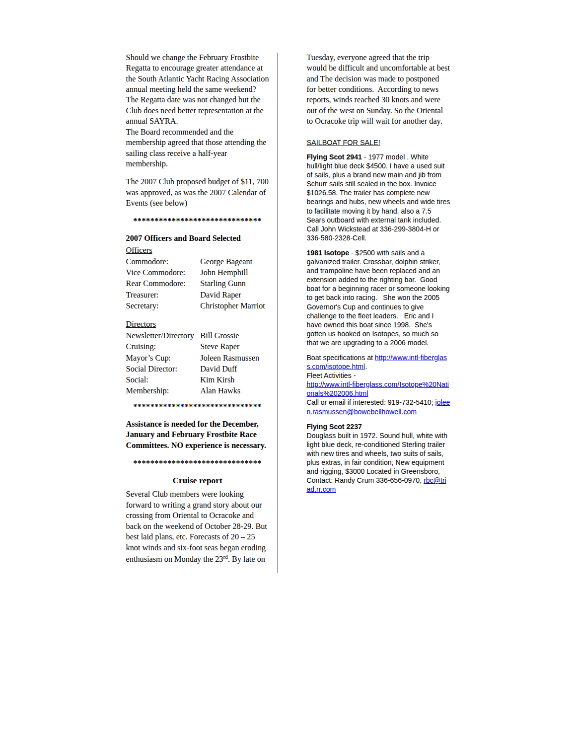Should we change the February Frostbite Regatta to encourage greater attendance at the South Atlantic Yacht Racing Association annual meeting held the same weekend? The Regatta date was not changed but the Club does need better representation at the annual SAYRA.
The Board recommended and the membership agreed that those attending the sailing class receive a half-year membership.
The 2007 Club proposed budget of $11, 700 was approved, as was the 2007 Calendar of Events (see below)
******************************
2007 Officers and Board Selected
Officers
| Commodore: | George Bageant |
| Vice Commodore: | John Hemphill |
| Rear Commodore: | Starling Gunn |
| Treasurer: | David Raper |
| Secretary: | Christopher Marriot |
Directors
| Newsletter/Directory | Bill Grossie |
| Cruising: | Steve Raper |
| Mayor’s Cup: | Joleen Rasmussen |
| Social Director: | David Duff |
| Social: | Kim Kirsh |
| Membership: | Alan Hawks |
******************************
Assistance is needed for the December, January and February Frostbite Race Committees. NO experience is necessary.
******************************
Cruise report
Several Club members were looking forward to writing a grand story about our crossing from Oriental to Ocracoke and back on the weekend of October 28-29. But best laid plans, etc. Forecasts of 20 – 25 knot winds and six-foot seas began eroding enthusiasm on Monday the 23rd. By late on
Tuesday, everyone agreed that the trip would be difficult and uncomfortable at best and The decision was made to postponed for better conditions. According to news reports, winds reached 30 knots and were out of the west on Sunday. So the Oriental to Ocracoke trip will wait for another day.
SAILBOAT FOR SALE!
Flying Scot 2941 - 1977 model . White hull/light blue deck $4500. I have a used suit of sails, plus a brand new main and jib from Schurr sails still sealed in the box. Invoice $1026.58. The trailer has complete new bearings and hubs, new wheels and wide tires to facilitate moving it by hand. also a 7.5 Sears outboard with external tank included. Call John Wickstead at 336-299-3804-H or 336-580-2328-Cell.
1981 Isotope - $2500 with sails and a galvanized trailer. Crossbar, dolphin striker, and trampoline have been replaced and an extension added to the righting bar. Good boat for a beginning racer or someone looking to get back into racing. She won the 2005 Governor's Cup and continues to give challenge to the fleet leaders. Eric and I have owned this boat since 1998. She's gotten us hooked on Isotopes, so much so that we are upgrading to a 2006 model.
Boat specifications at http://www.intl-fiberglass.com/isotope.html.
Fleet Activities -
http://www.intl-fiberglass.com/Isotope%20Nationals%202006.html
Call or email if interested: 919-732-5410; joleen.rasmussen@bowebellhowell.com
Flying Scot 2237
Douglass built in 1972. Sound hull, white with light blue deck, re-conditioned Sterling trailer with new tires and wheels, two suits of sails, plus extras, in fair condition, New equipment and rigging, $3000 Located in Greensboro, Contact: Randy Crum 336-656-0970, rbc@triad.rr.com